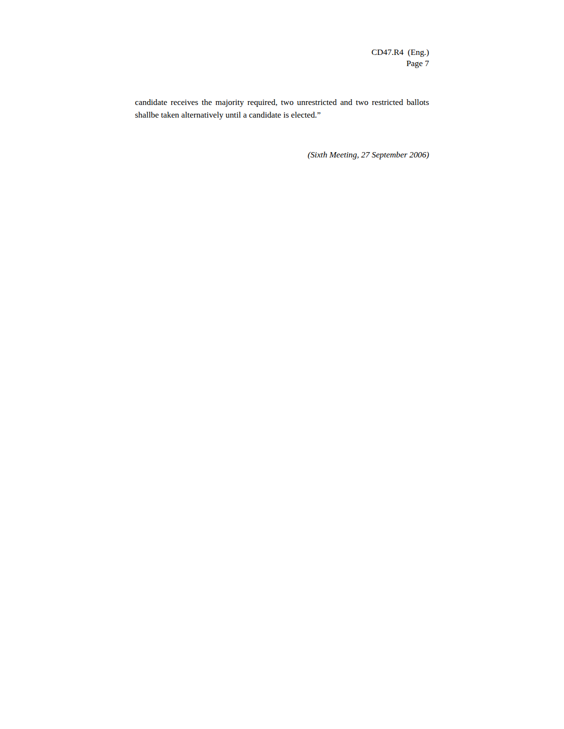CD47.R4 (Eng.)
Page 7
candidate receives the majority required, two unrestricted and two restricted ballots shallbe taken alternatively until a candidate is elected.”
(Sixth Meeting, 27 September 2006)